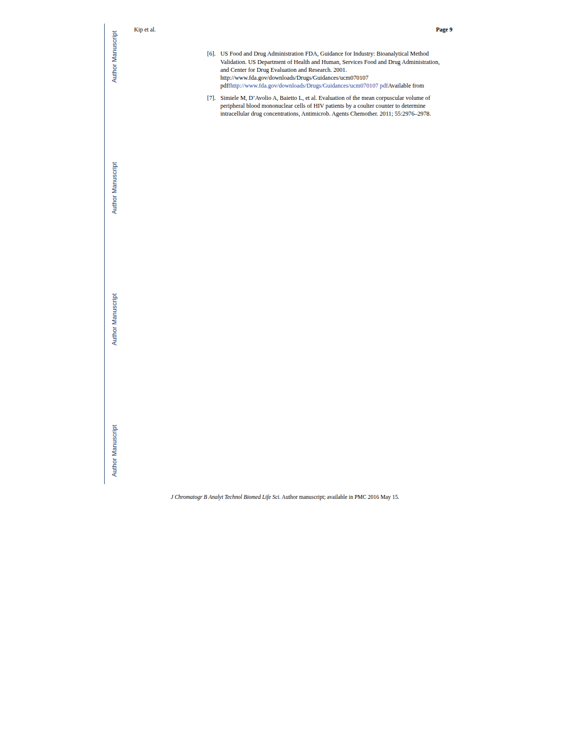Author Manuscript Author Manuscript Author Manuscript Author Manuscript
Kip et al.
Page 9
[6]. US Food and Drug Administration FDA, Guidance for Industry: Bioanalytical Method Validation. US Department of Health and Human, Services Food and Drug Administration, and Center for Drug Evaluation and Research. 2001. http://www.fda.gov/downloads/Drugs/Guidances/ucm070107 pdffhttp://www.fda.gov/downloads/Drugs/Guidances/ucm070107 pdf Available from
[7]. Simiele M, D’Avolio A, Baietto L, et al. Evaluation of the mean corpuscular volume of peripheral blood mononuclear cells of HIV patients by a coulter counter to determine intracellular drug concentrations, Antimicrob. Agents Chemother. 2011; 55:2976–2978.
J Chromatogr B Analyt Technol Biomed Life Sci. Author manuscript; available in PMC 2016 May 15.